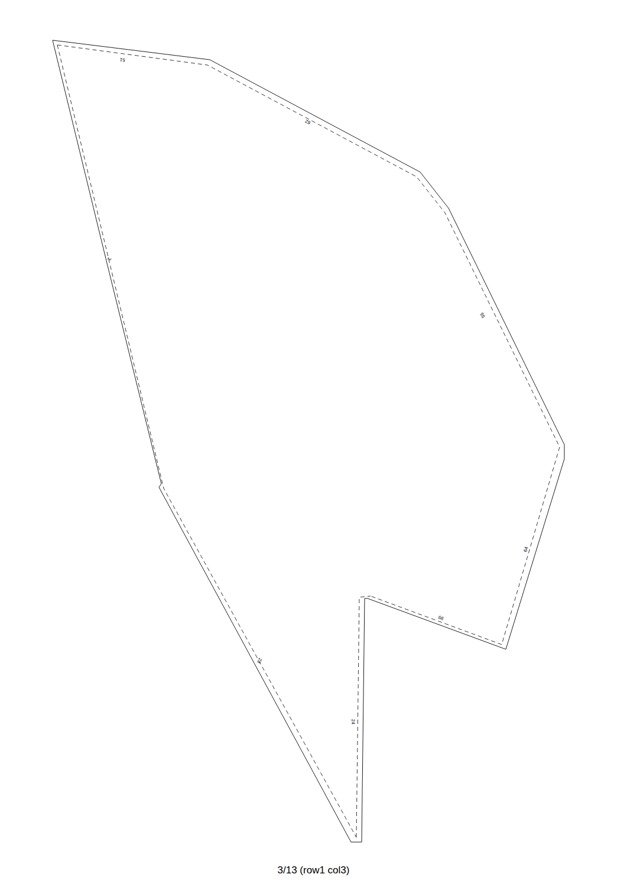51 62 55 64 66 24 23 2
3/13 (row1 col3)